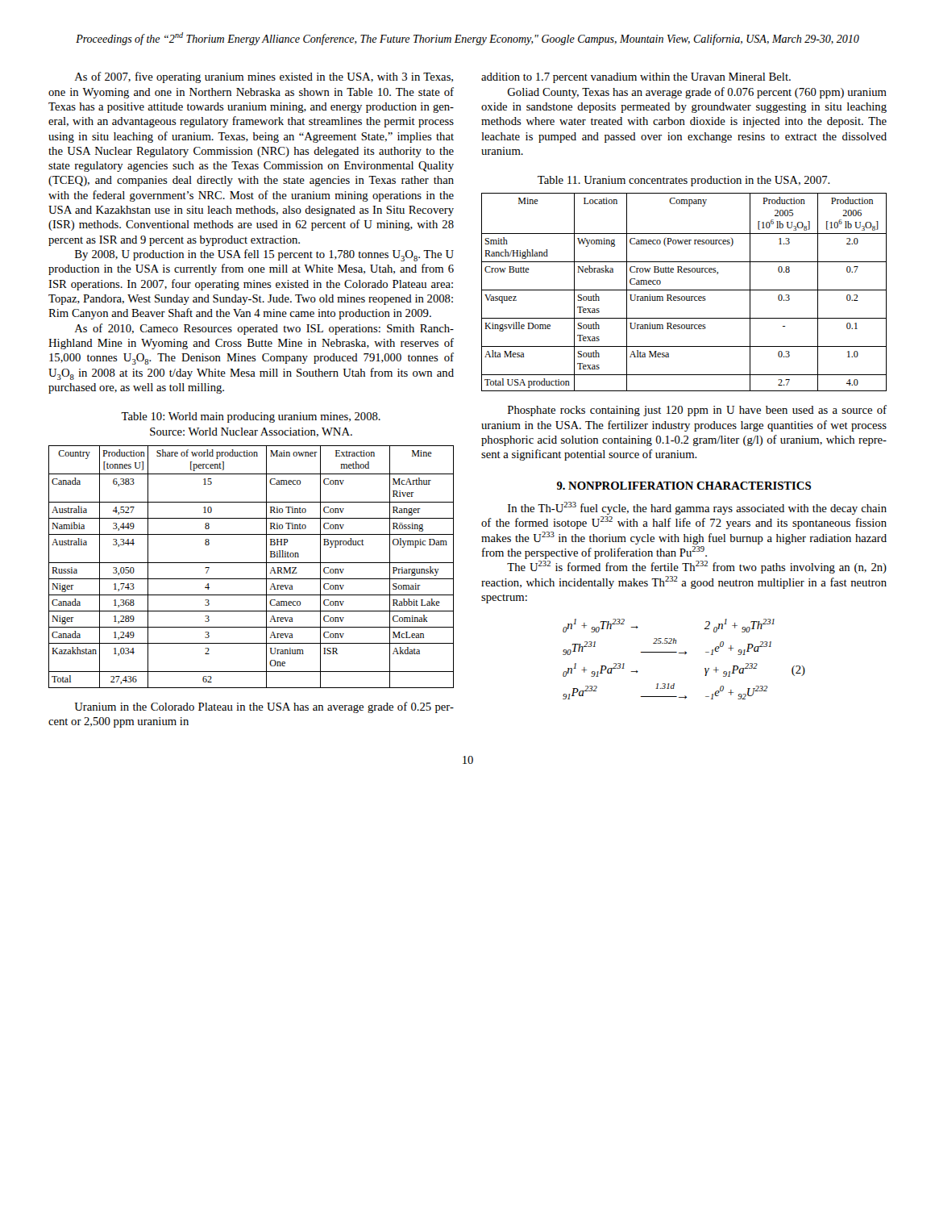Proceedings of the “2nd Thorium Energy Alliance Conference, The Future Thorium Energy Economy," Google Campus, Mountain View, California, USA, March 29-30, 2010
As of 2007, five operating uranium mines existed in the USA, with 3 in Texas, one in Wyoming and one in Northern Nebraska as shown in Table 10. The state of Texas has a positive attitude towards uranium mining, and energy production in general, with an advantageous regulatory framework that streamlines the permit process using in situ leaching of uranium. Texas, being an “Agreement State,” implies that the USA Nuclear Regulatory Commission (NRC) has delegated its authority to the state regulatory agencies such as the Texas Commission on Environmental Quality (TCEQ), and companies deal directly with the state agencies in Texas rather than with the federal government’s NRC. Most of the uranium mining operations in the USA and Kazakhstan use in situ leach methods, also designated as In Situ Recovery (ISR) methods. Conventional methods are used in 62 percent of U mining, with 28 percent as ISR and 9 percent as byproduct extraction.
By 2008, U production in the USA fell 15 percent to 1,780 tonnes U3O8. The U production in the USA is currently from one mill at White Mesa, Utah, and from 6 ISR operations. In 2007, four operating mines existed in the Colorado Plateau area: Topaz, Pandora, West Sunday and Sunday-St. Jude. Two old mines reopened in 2008: Rim Canyon and Beaver Shaft and the Van 4 mine came into production in 2009.
As of 2010, Cameco Resources operated two ISL operations: Smith Ranch-Highland Mine in Wyoming and Cross Butte Mine in Nebraska, with reserves of 15,000 tonnes U3O8. The Denison Mines Company produced 791,000 tonnes of U3O8 in 2008 at its 200 t/day White Mesa mill in Southern Utah from its own and purchased ore, as well as toll milling.
Table 10: World main producing uranium mines, 2008.
Source: World Nuclear Association, WNA.
| Country | Production [tonnes U] | Share of world production [percent] | Main owner | Extraction method | Mine |
| --- | --- | --- | --- | --- | --- |
| Canada | 6,383 | 15 | Cameco | Conv | McArthur River |
| Australia | 4,527 | 10 | Rio Tinto | Conv | Ranger |
| Namibia | 3,449 | 8 | Rio Tinto | Conv | Rössing |
| Australia | 3,344 | 8 | BHP Billiton | Byproduct | Olympic Dam |
| Russia | 3,050 | 7 | ARMZ | Conv | Priargunsky |
| Niger | 1,743 | 4 | Areva | Conv | Somair |
| Canada | 1,368 | 3 | Cameco | Conv | Rabbit Lake |
| Niger | 1,289 | 3 | Areva | Conv | Cominak |
| Canada | 1,249 | 3 | Areva | Conv | McLean |
| Kazakhstan | 1,034 | 2 | Uranium One | ISR | Akdata |
| Total | 27,436 | 62 | | | |
Uranium in the Colorado Plateau in the USA has an average grade of 0.25 percent or 2,500 ppm uranium in
addition to 1.7 percent vanadium within the Uravan Mineral Belt.
Goliad County, Texas has an average grade of 0.076 percent (760 ppm) uranium oxide in sandstone deposits permeated by groundwater suggesting in situ leaching methods where water treated with carbon dioxide is injected into the deposit. The leachate is pumped and passed over ion exchange resins to extract the dissolved uranium.
Table 11. Uranium concentrates production in the USA, 2007.
| Mine | Location | Company | Production 2005 [10 6 lb U 3 O 8 ] | Production 2006 [10 6 lb U 3 O 8 ] |
| --- | --- | --- | --- | --- |
| Smith Ranch/Highland | Wyoming | Cameco (Power resources) | 1.3 | 2.0 |
| Crow Butte | Nebraska | Crow Butte Resources, Cameco | 0.8 | 0.7 |
| Vasquez | South Texas | Uranium Resources | 0.3 | 0.2 |
| Kingsville Dome | South Texas | Uranium Resources | - | 0.1 |
| Alta Mesa | South Texas | Alta Mesa | 0.3 | 1.0 |
| Total USA production | | | 2.7 | 4.0 |
Phosphate rocks containing just 120 ppm in U have been used as a source of uranium in the USA. The fertilizer industry produces large quantities of wet process phosphoric acid solution containing 0.1-0.2 gram/liter (g/l) of uranium, which represent a significant potential source of uranium.
9. NONPROLIFERATION CHARACTERISTICS
In the Th-U233 fuel cycle, the hard gamma rays associated with the decay chain of the formed isotope U232 with a half life of 72 years and its spontaneous fission makes the U233 in the thorium cycle with high fuel burnup a higher radiation hazard from the perspective of proliferation than Pu239.
The U232 is formed from the fertile Th232 from two paths involving an (n, 2n) reaction, which incidentally makes Th232 a good neutron multiplier in a fast neutron spectrum:
| 0 n 1 + 90 Th 232 | → | 2 0 n 1 + 90 Th 231 | |
| 90 Th 231 | 25.52h ———→ | −1 e 0 + 91 Pa 231 | |
| 0 n 1 + 91 Pa 231 | → | γ + 91 Pa 232 | (2) |
| 91 Pa 232 | 1.31d ———→ | −1 e 0 + 92 U 232 | |
10